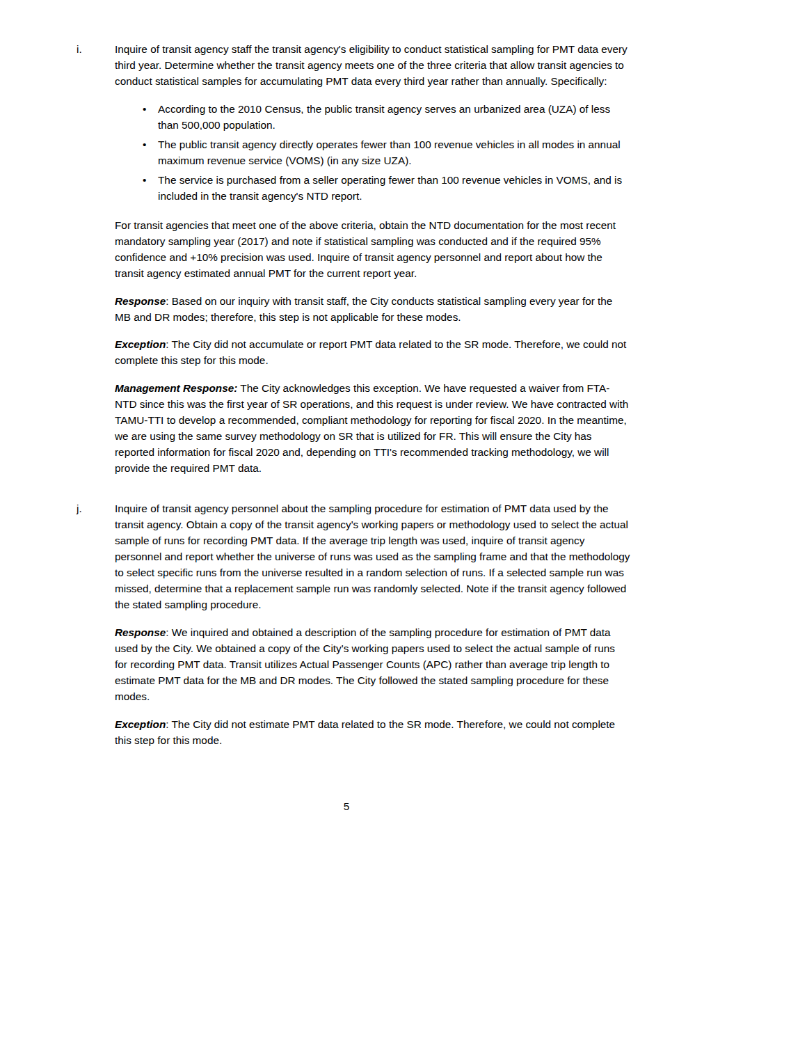i.
Inquire of transit agency staff the transit agency's eligibility to conduct statistical sampling for PMT data every third year. Determine whether the transit agency meets one of the three criteria that allow transit agencies to conduct statistical samples for accumulating PMT data every third year rather than annually. Specifically:
According to the 2010 Census, the public transit agency serves an urbanized area (UZA) of less than 500,000 population.
The public transit agency directly operates fewer than 100 revenue vehicles in all modes in annual maximum revenue service (VOMS) (in any size UZA).
The service is purchased from a seller operating fewer than 100 revenue vehicles in VOMS, and is included in the transit agency's NTD report.
For transit agencies that meet one of the above criteria, obtain the NTD documentation for the most recent mandatory sampling year (2017) and note if statistical sampling was conducted and if the required 95% confidence and +10% precision was used. Inquire of transit agency personnel and report about how the transit agency estimated annual PMT for the current report year.
Response: Based on our inquiry with transit staff, the City conducts statistical sampling every year for the MB and DR modes; therefore, this step is not applicable for these modes.
Exception: The City did not accumulate or report PMT data related to the SR mode. Therefore, we could not complete this step for this mode.
Management Response: The City acknowledges this exception. We have requested a waiver from FTA-NTD since this was the first year of SR operations, and this request is under review. We have contracted with TAMU-TTI to develop a recommended, compliant methodology for reporting for fiscal 2020. In the meantime, we are using the same survey methodology on SR that is utilized for FR. This will ensure the City has reported information for fiscal 2020 and, depending on TTI's recommended tracking methodology, we will provide the required PMT data.
j.
Inquire of transit agency personnel about the sampling procedure for estimation of PMT data used by the transit agency. Obtain a copy of the transit agency's working papers or methodology used to select the actual sample of runs for recording PMT data. If the average trip length was used, inquire of transit agency personnel and report whether the universe of runs was used as the sampling frame and that the methodology to select specific runs from the universe resulted in a random selection of runs. If a selected sample run was missed, determine that a replacement sample run was randomly selected. Note if the transit agency followed the stated sampling procedure.
Response: We inquired and obtained a description of the sampling procedure for estimation of PMT data used by the City. We obtained a copy of the City's working papers used to select the actual sample of runs for recording PMT data. Transit utilizes Actual Passenger Counts (APC) rather than average trip length to estimate PMT data for the MB and DR modes. The City followed the stated sampling procedure for these modes.
Exception: The City did not estimate PMT data related to the SR mode. Therefore, we could not complete this step for this mode.
5